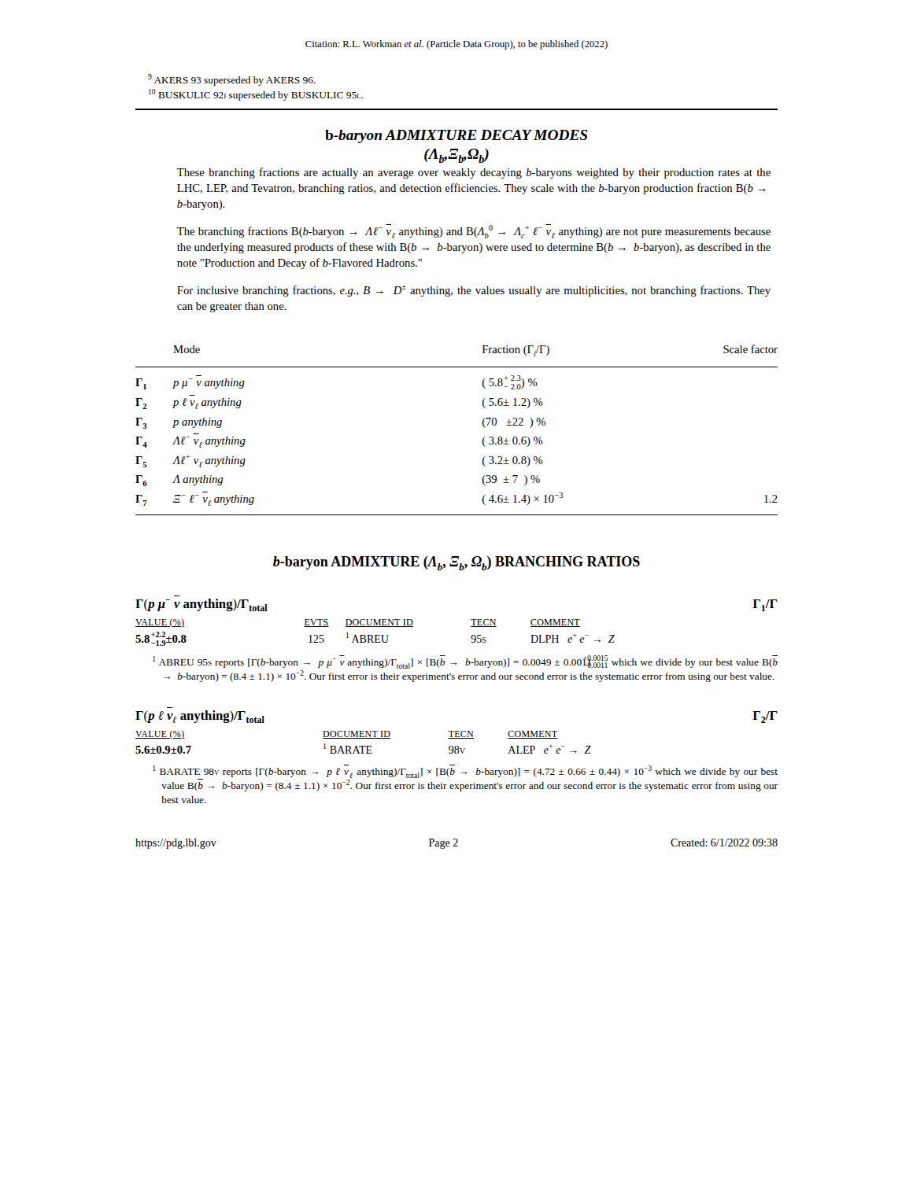Citation: R.L. Workman et al. (Particle Data Group), to be published (2022)
9 AKERS 93 superseded by AKERS 96.
10 BUSKULIC 92i superseded by BUSKULIC 95l.
b-baryon ADMIXTURE DECAY MODES
(Λb,Ξb,Ωb)
These branching fractions are actually an average over weakly decaying b-baryons weighted by their production rates at the LHC, LEP, and Tevatron, branching ratios, and detection efficiencies. They scale with the b-baryon production fraction B(b → b-baryon).
The branching fractions B(b-baryon → Λℓ− νℓ anything) and B(Λb0 → Λc+ ℓ− νℓ anything) are not pure measurements because the underlying measured products of these with B(b → b-baryon) were used to determine B(b → b-baryon), as described in the note "Production and Decay of b-Flavored Hadrons."
For inclusive branching fractions, e.g., B → D± anything, the values usually are multiplicities, not branching fractions. They can be greater than one.
| | Mode | Fraction (Γ i /Γ) | Scale factor |
| --- | --- | --- | --- |
| Γ 1 | p μ − ν anything | ( 5.8 + 2.3 − 2.0 ) % | |
| Γ 2 | p ℓ ν ℓ anything | ( 5.6± 1.2) % | |
| Γ 3 | p anything | (70 ±22 ) % | |
| Γ 4 | Λℓ − ν ℓ anything | ( 3.8± 0.6) % | |
| Γ 5 | Λℓ + ν ℓ anything | ( 3.2± 0.8) % | |
| Γ 6 | Λ anything | (39 ± 7 ) % | |
| Γ 7 | Ξ − ℓ − ν ℓ anything | ( 4.6± 1.4) × 10 −3 | 1.2 |
b-baryon ADMIXTURE (Λb, Ξb, Ωb) BRANCHING RATIOS
Γ(p μ− ν anything)/Γtotal Γ1/Γ
| VALUE (%) | EVTS | DOCUMENT ID | TECN | COMMENT |
| --- | --- | --- | --- | --- |
| 5.8 +2.2 −1.9 ±0.8 | 125 | 1 ABREU | 95 s | DLPH e + e − → Z |
1 ABREU 95s reports [Γ(b-baryon → p μ− ν anything)/Γtotal] × [B(b → b-baryon)] = 0.0049 ± 0.0011+0.0015−0.0011 which we divide by our best value B(b → b-baryon) = (8.4 ± 1.1) × 10−2. Our first error is their experiment's error and our second error is the systematic error from using our best value.
Γ(p ℓ νℓ anything)/Γtotal Γ2/Γ
| VALUE (%) | DOCUMENT ID | TECN | COMMENT |
| --- | --- | --- | --- |
| 5.6±0.9±0.7 | 1 BARATE | 98 v | ALEP e + e − → Z |
1 BARATE 98v reports [Γ(b-baryon → p ℓ νℓ anything)/Γtotal] × [B(b → b-baryon)] = (4.72 ± 0.66 ± 0.44) × 10−3 which we divide by our best value B(b → b-baryon) = (8.4 ± 1.1) × 10−2. Our first error is their experiment's error and our second error is the systematic error from using our best value.
https://pdg.lbl.gov Page 2 Created: 6/1/2022 09:38